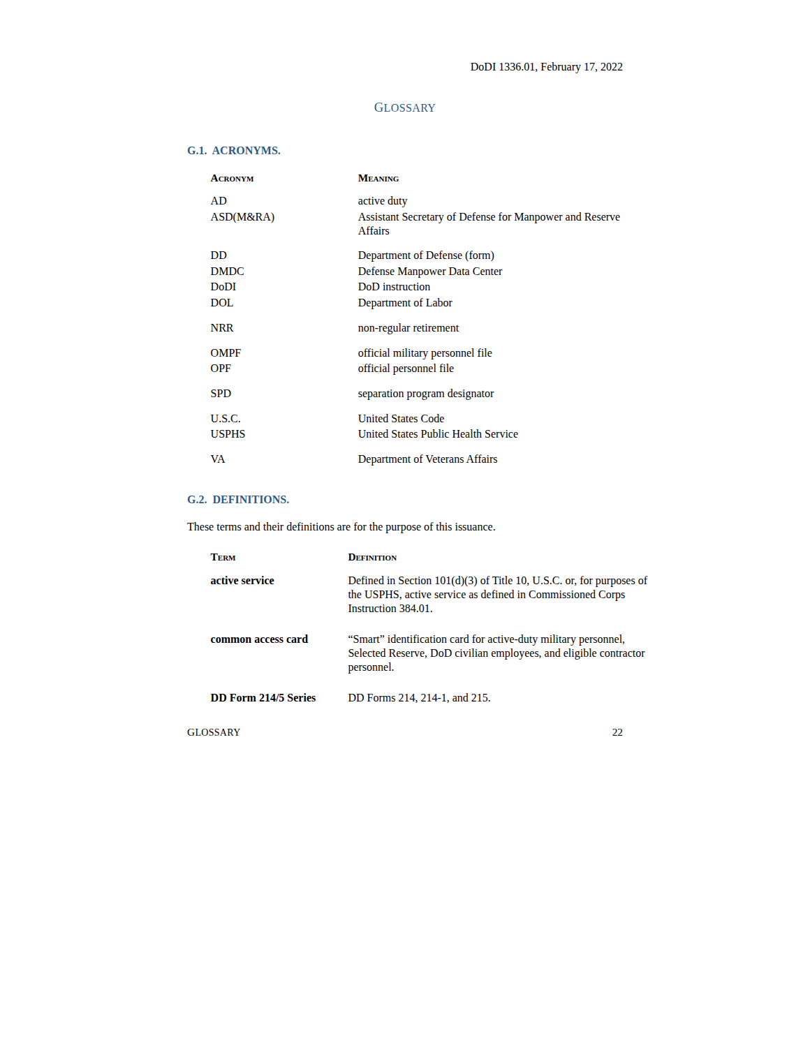DoDI 1336.01, February 17, 2022
GLOSSARY
G.1. ACRONYMS.
| Acronym | Meaning |
| --- | --- |
| AD | active duty |
| ASD(M&RA) | Assistant Secretary of Defense for Manpower and Reserve Affairs |
| DD | Department of Defense (form) |
| DMDC | Defense Manpower Data Center |
| DoDI | DoD instruction |
| DOL | Department of Labor |
| NRR | non-regular retirement |
| OMPF | official military personnel file |
| OPF | official personnel file |
| SPD | separation program designator |
| U.S.C. | United States Code |
| USPHS | United States Public Health Service |
| VA | Department of Veterans Affairs |
G.2. DEFINITIONS.
These terms and their definitions are for the purpose of this issuance.
| Term | Definition |
| --- | --- |
| active service | Defined in Section 101(d)(3) of Title 10, U.S.C. or, for purposes of the USPHS, active service as defined in Commissioned Corps Instruction 384.01. |
| common access card | “Smart” identification card for active-duty military personnel, Selected Reserve, DoD civilian employees, and eligible contractor personnel. |
| DD Form 214/5 Series | DD Forms 214, 214-1, and 215. |
GLOSSARY 22